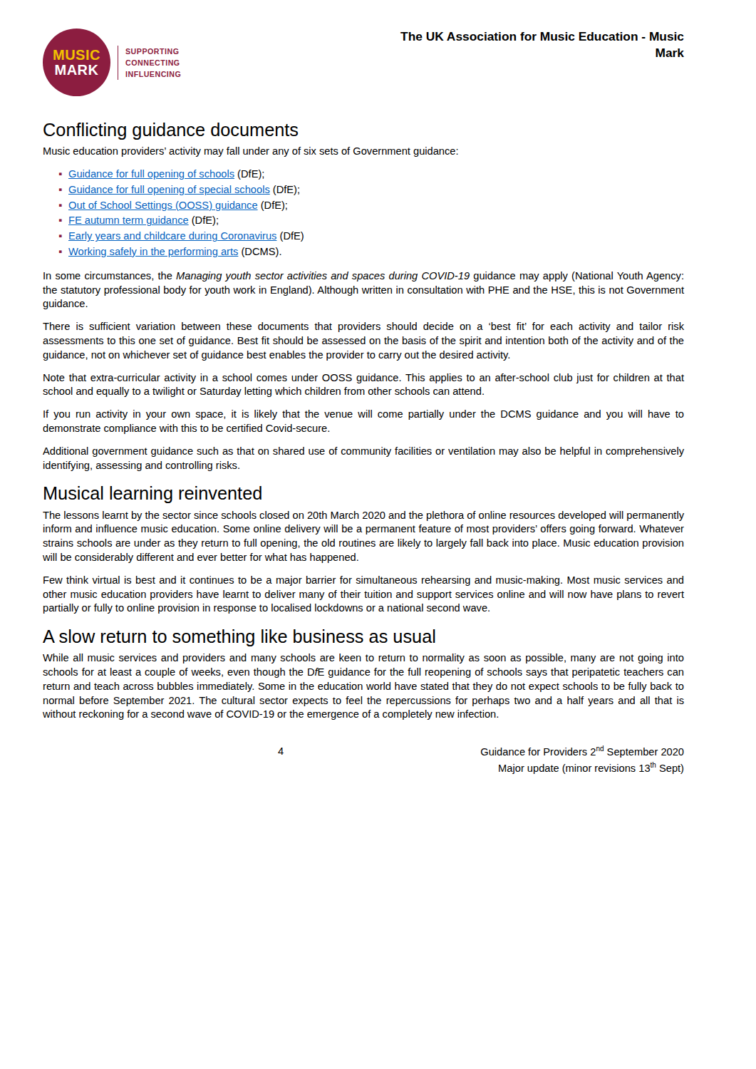MUSIC MARK
Supporting
Connecting
Influencing
The UK Association for Music Education - Music Mark
Conflicting guidance documents
Music education providers’ activity may fall under any of six sets of Government guidance:
Guidance for full opening of schools (DfE);
Guidance for full opening of special schools (DfE);
Out of School Settings (OOSS) guidance (DfE);
FE autumn term guidance (DfE);
Early years and childcare during Coronavirus (DfE)
Working safely in the performing arts (DCMS).
In some circumstances, the Managing youth sector activities and spaces during COVID-19 guidance may apply (National Youth Agency: the statutory professional body for youth work in England). Although written in consultation with PHE and the HSE, this is not Government guidance.
There is sufficient variation between these documents that providers should decide on a ‘best fit’ for each activity and tailor risk assessments to this one set of guidance. Best fit should be assessed on the basis of the spirit and intention both of the activity and of the guidance, not on whichever set of guidance best enables the provider to carry out the desired activity.
Note that extra-curricular activity in a school comes under OOSS guidance. This applies to an after-school club just for children at that school and equally to a twilight or Saturday letting which children from other schools can attend.
If you run activity in your own space, it is likely that the venue will come partially under the DCMS guidance and you will have to demonstrate compliance with this to be certified Covid-secure.
Additional government guidance such as that on shared use of community facilities or ventilation may also be helpful in comprehensively identifying, assessing and controlling risks.
Musical learning reinvented
The lessons learnt by the sector since schools closed on 20th March 2020 and the plethora of online resources developed will permanently inform and influence music education. Some online delivery will be a permanent feature of most providers’ offers going forward. Whatever strains schools are under as they return to full opening, the old routines are likely to largely fall back into place. Music education provision will be considerably different and ever better for what has happened.
Few think virtual is best and it continues to be a major barrier for simultaneous rehearsing and music-making. Most music services and other music education providers have learnt to deliver many of their tuition and support services online and will now have plans to revert partially or fully to online provision in response to localised lockdowns or a national second wave.
A slow return to something like business as usual
While all music services and providers and many schools are keen to return to normality as soon as possible, many are not going into schools for at least a couple of weeks, even though the Df E guidance for the full reopening of schools says that peripatetic teachers can return and teach across bubbles immediately. Some in the education world have stated that they do not expect schools to be fully back to normal before September 2021. The cultural sector expects to feel the repercussions for perhaps two and a half years and all that is without reckoning for a second wave of COVID-19 or the emergence of a completely new infection.
4 Guidance for Providers 2nd September 2020
Major update (minor revisions 13th Sept)